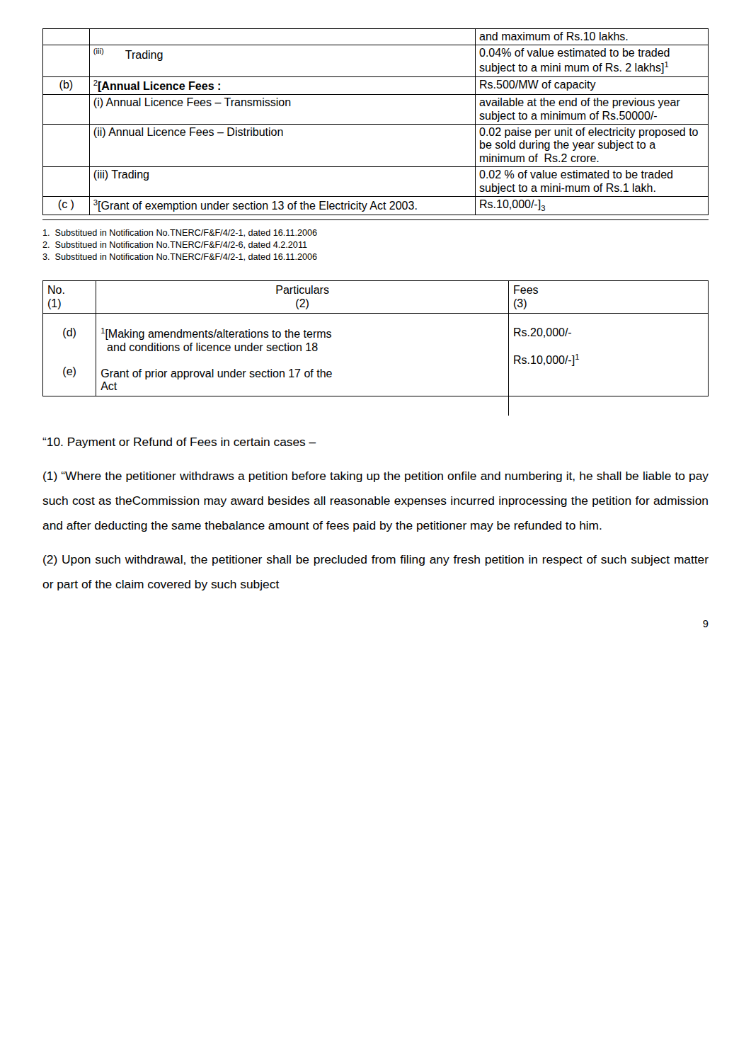| | | and maximum of Rs.10 lakhs. |
| | (iii) Trading | 0.04% of value estimated to be traded subject to a mini mum of Rs. 2 lakhs] 1 |
| (b) | 2 [Annual Licence Fees : | Rs.500/MW of capacity |
| | (i) Annual Licence Fees – Transmission | available at the end of the previous year subject to a minimum of Rs.50000/- |
| | (ii) Annual Licence Fees – Distribution | 0.02 paise per unit of electricity proposed to be sold during the year subject to a minimum of Rs.2 crore. |
| | (iii) Trading | 0.02 % of value estimated to be traded subject to a mini-mum of Rs.1 lakh. |
| (c ) | 3 [Grant of exemption under section 13 of the Electricity Act 2003. | Rs.10,000/-] 3 |
1. Substitued in Notification No.TNERC/F&F/4/2-1, dated 16.11.2006
2. Substitued in Notification No.TNERC/F&F/4/2-6, dated 4.2.2011
3. Substitued in Notification No.TNERC/F&F/4/2-1, dated 16.11.2006
| No. (1) | Particulars (2) | Fees (3) |
| (d) (e) | 1 [Making amendments/alterations to the terms and conditions of licence under section 18 Grant of prior approval under section 17 of the Act | Rs.20,000/- Rs.10,000/-] 1 |
“10. Payment or Refund of Fees in certain cases –
(1) “Where the petitioner withdraws a petition before taking up the petition onfile and numbering it, he shall be liable to pay such cost as theCommission may award besides all reasonable expenses incurred inprocessing the petition for admission and after deducting the same thebalance amount of fees paid by the petitioner may be refunded to him.
(2) Upon such withdrawal, the petitioner shall be precluded from filing any fresh petition in respect of such subject matter or part of the claim covered by such subject
9